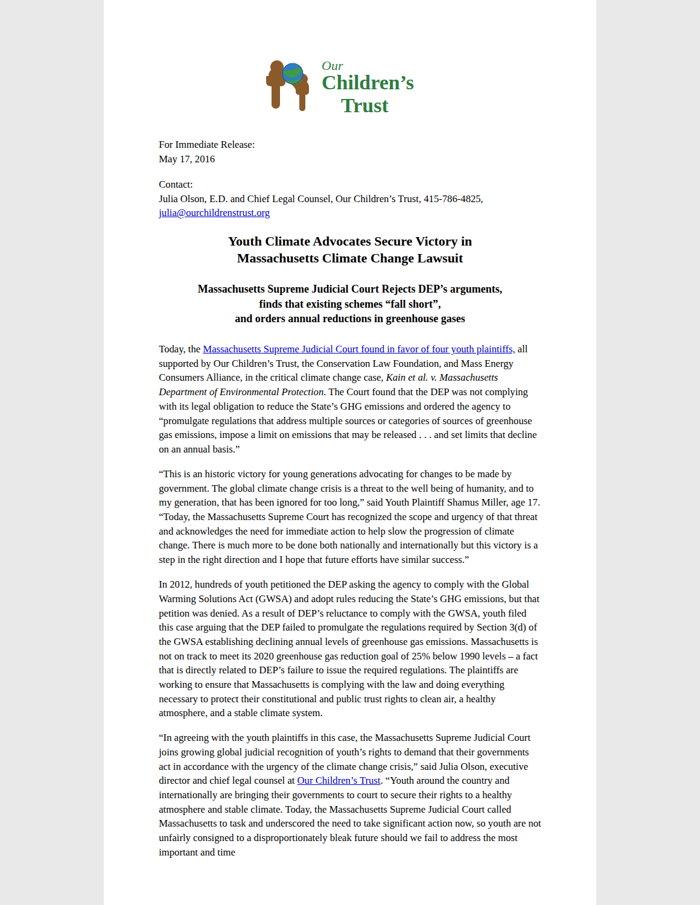Our Children's Trust Our Children’s Trust
For Immediate Release:
May 17, 2016
Contact:
Julia Olson, E.D. and Chief Legal Counsel, Our Children’s Trust, 415-786-4825, julia@ourchildrenstrust.org
Youth Climate Advocates Secure Victory in
Massachusetts Climate Change Lawsuit
Massachusetts Supreme Judicial Court Rejects DEP’s arguments,
finds that existing schemes “fall short”,
and orders annual reductions in greenhouse gases
Today, the Massachusetts Supreme Judicial Court found in favor of four youth plaintiffs, all supported by Our Children’s Trust, the Conservation Law Foundation, and Mass Energy Consumers Alliance, in the critical climate change case, Kain et al. v. Massachusetts Department of Environmental Protection. The Court found that the DEP was not complying with its legal obligation to reduce the State’s GHG emissions and ordered the agency to “promulgate regulations that address multiple sources or categories of sources of greenhouse gas emissions, impose a limit on emissions that may be released . . . and set limits that decline on an annual basis.”
“This is an historic victory for young generations advocating for changes to be made by government. The global climate change crisis is a threat to the well being of humanity, and to my generation, that has been ignored for too long,” said Youth Plaintiff Shamus Miller, age 17. “Today, the Massachusetts Supreme Court has recognized the scope and urgency of that threat and acknowledges the need for immediate action to help slow the progression of climate change. There is much more to be done both nationally and internationally but this victory is a step in the right direction and I hope that future efforts have similar success.”
In 2012, hundreds of youth petitioned the DEP asking the agency to comply with the Global Warming Solutions Act (GWSA) and adopt rules reducing the State’s GHG emissions, but that petition was denied. As a result of DEP’s reluctance to comply with the GWSA, youth filed this case arguing that the DEP failed to promulgate the regulations required by Section 3(d) of the GWSA establishing declining annual levels of greenhouse gas emissions. Massachusetts is not on track to meet its 2020 greenhouse gas reduction goal of 25% below 1990 levels – a fact that is directly related to DEP’s failure to issue the required regulations. The plaintiffs are working to ensure that Massachusetts is complying with the law and doing everything necessary to protect their constitutional and public trust rights to clean air, a healthy atmosphere, and a stable climate system.
“In agreeing with the youth plaintiffs in this case, the Massachusetts Supreme Judicial Court joins growing global judicial recognition of youth’s rights to demand that their governments act in accordance with the urgency of the climate change crisis,” said Julia Olson, executive director and chief legal counsel at Our Children’s Trust. “Youth around the country and internationally are bringing their governments to court to secure their rights to a healthy atmosphere and stable climate. Today, the Massachusetts Supreme Judicial Court called Massachusetts to task and underscored the need to take significant action now, so youth are not unfairly consigned to a disproportionately bleak future should we fail to address the most important and time